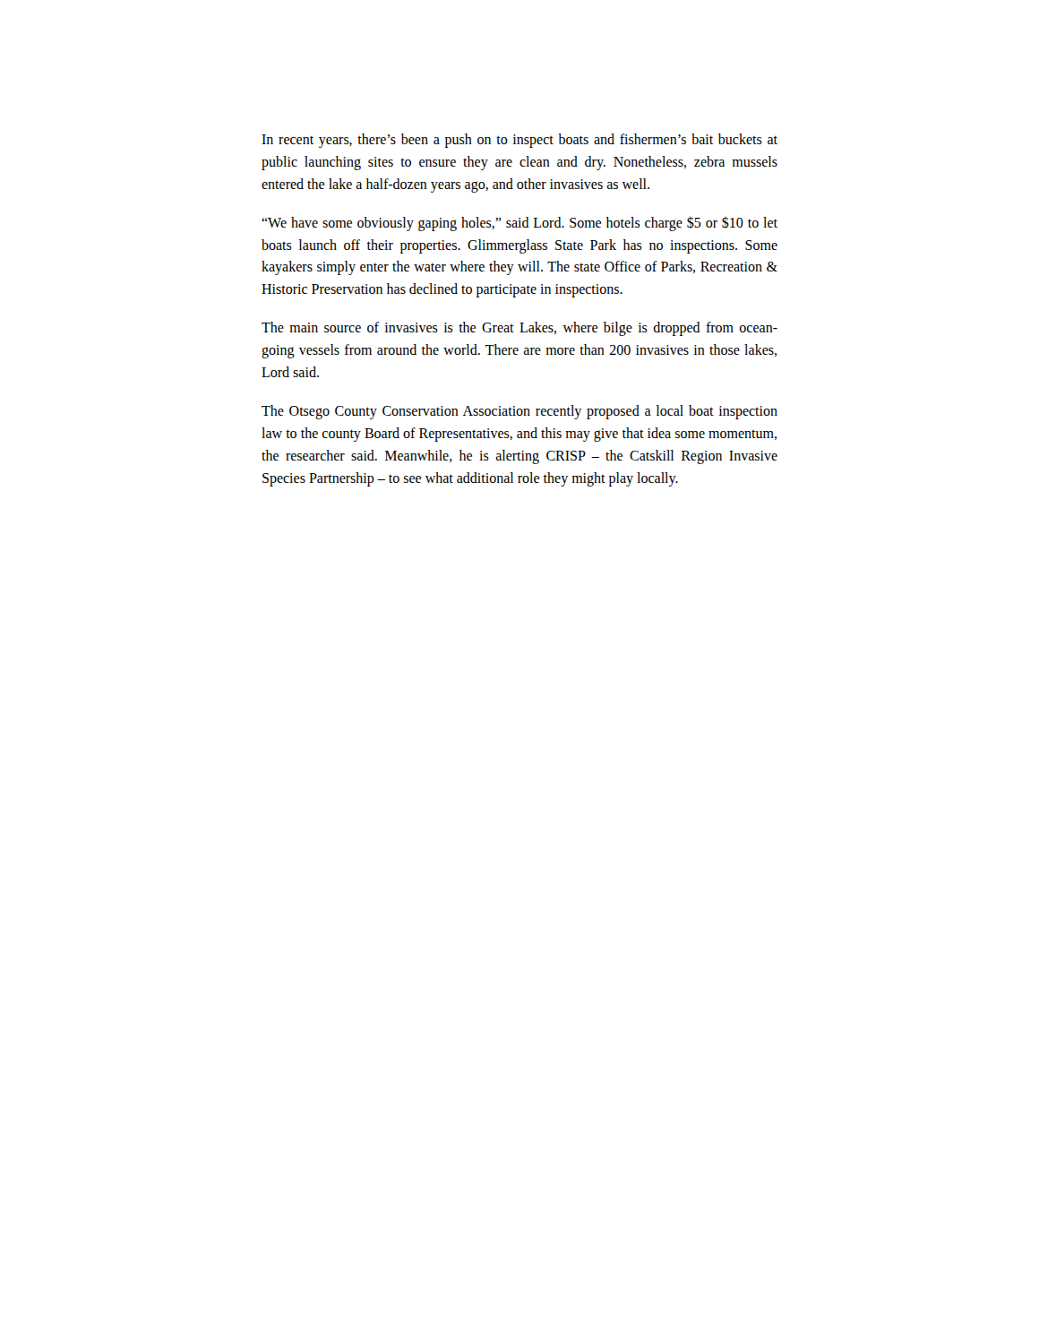In recent years, there’s been a push on to inspect boats and fishermen’s bait buckets at public launching sites to ensure they are clean and dry. Nonetheless, zebra mussels entered the lake a half-dozen years ago, and other invasives as well.
“We have some obviously gaping holes,” said Lord. Some hotels charge $5 or $10 to let boats launch off their properties. Glimmerglass State Park has no inspections. Some kayakers simply enter the water where they will. The state Office of Parks, Recreation & Historic Preservation has declined to participate in inspections.
The main source of invasives is the Great Lakes, where bilge is dropped from ocean-going vessels from around the world. There are more than 200 invasives in those lakes, Lord said.
The Otsego County Conservation Association recently proposed a local boat inspection law to the county Board of Representatives, and this may give that idea some momentum, the researcher said. Meanwhile, he is alerting CRISP – the Catskill Region Invasive Species Partnership – to see what additional role they might play locally.